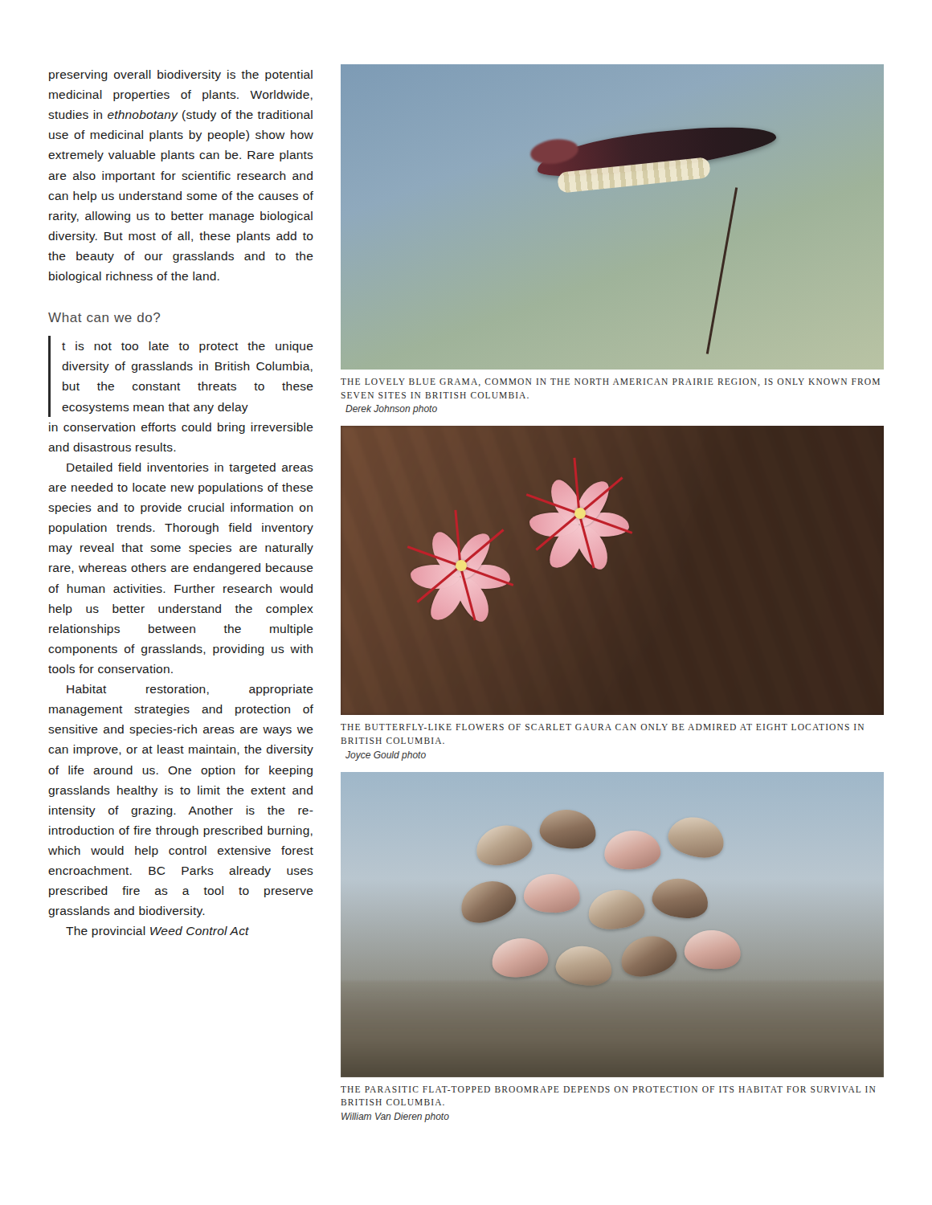preserving overall biodiversity is the potential medicinal properties of plants. Worldwide, studies in ethnobotany (study of the traditional use of medicinal plants by people) show how extremely valuable plants can be. Rare plants are also important for scientific research and can help us understand some of the causes of rarity, allowing us to better manage biological diversity. But most of all, these plants add to the beauty of our grasslands and to the biological richness of the land.
What can we do?
t is not too late to protect the unique diversity of grasslands in British Columbia, but the constant threats to these ecosystems mean that any delay
in conservation efforts could bring irreversible and disastrous results.
Detailed field inventories in targeted areas are needed to locate new populations of these species and to provide crucial information on population trends. Thorough field inventory may reveal that some species are naturally rare, whereas others are endangered because of human activities. Further research would help us better understand the complex relationships between the multiple components of grasslands, providing us with tools for conservation.
Habitat restoration, appropriate management strategies and protection of sensitive and species-rich areas are ways we can improve, or at least maintain, the diversity of life around us. One option for keeping grasslands healthy is to limit the extent and intensity of grazing. Another is the re-introduction of fire through prescribed burning, which would help control extensive forest encroachment. BC Parks already uses prescribed fire as a tool to preserve grasslands and biodiversity.
The provincial Weed Control Act
The lovely blue grama, common in the North American prairie region, is only known from seven sites in British Columbia.
Derek Johnson photo
The butterfly-like flowers of scarlet gaura can only be admired at eight locations in British Columbia.
Joyce Gould photo
The parasitic flat-topped broomrape depends on protection of its habitat for survival in British Columbia.
William Van Dieren photo